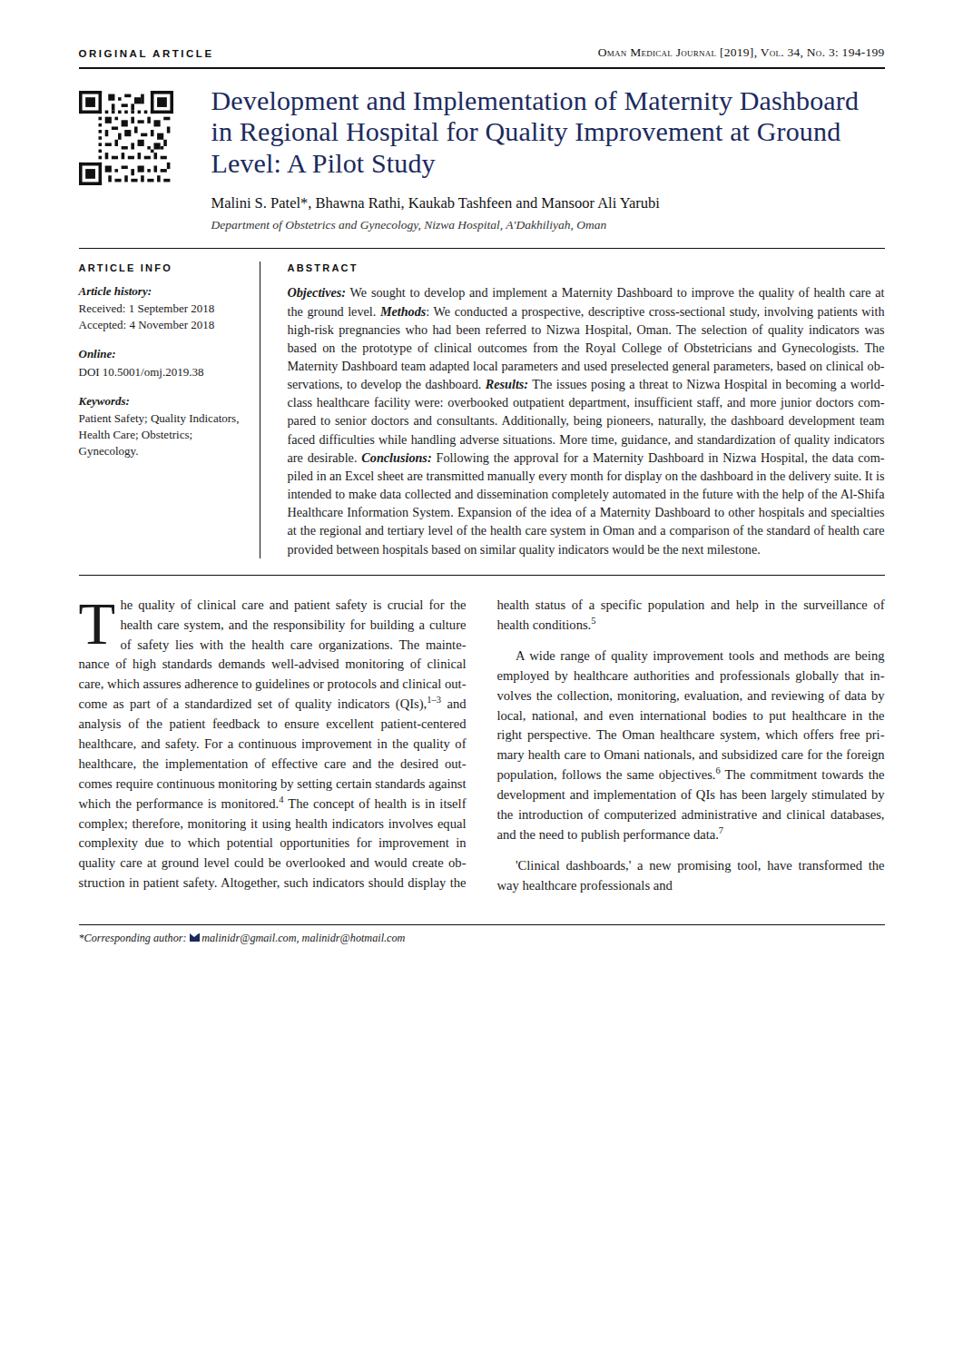Original Article
Oman Medical Journal [2019], Vol. 34, No. 3: 194-199
Development and Implementation of Maternity Dashboard in Regional Hospital for Quality Improvement at Ground Level: A Pilot Study
Malini S. Patel*, Bhawna Rathi, Kaukab Tashfeen and Mansoor Ali Yarubi
Department of Obstetrics and Gynecology, Nizwa Hospital, A'Dakhiliyah, Oman
Article Info
Article history: Received: 1 September 2018 Accepted: 4 November 2018
Online: DOI 10.5001/omj.2019.38
Keywords: Patient Safety; Quality Indicators, Health Care; Obstetrics; Gynecology.
Abstract
Objectives: We sought to develop and implement a Maternity Dashboard to improve the quality of health care at the ground level. Methods: We conducted a prospective, descriptive cross-sectional study, involving patients with high-risk pregnancies who had been referred to Nizwa Hospital, Oman. The selection of quality indicators was based on the prototype of clinical outcomes from the Royal College of Obstetricians and Gynecologists. The Maternity Dashboard team adapted local parameters and used preselected general parameters, based on clinical observations, to develop the dashboard. Results: The issues posing a threat to Nizwa Hospital in becoming a world-class healthcare facility were: overbooked outpatient department, insufficient staff, and more junior doctors compared to senior doctors and consultants. Additionally, being pioneers, naturally, the dashboard development team faced difficulties while handling adverse situations. More time, guidance, and standardization of quality indicators are desirable. Conclusions: Following the approval for a Maternity Dashboard in Nizwa Hospital, the data compiled in an Excel sheet are transmitted manually every month for display on the dashboard in the delivery suite. It is intended to make data collected and dissemination completely automated in the future with the help of the Al-Shifa Healthcare Information System. Expansion of the idea of a Maternity Dashboard to other hospitals and specialties at the regional and tertiary level of the health care system in Oman and a comparison of the standard of health care provided between hospitals based on similar quality indicators would be the next milestone.
The quality of clinical care and patient safety is crucial for the health care system, and the responsibility for building a culture of safety lies with the health care organizations. The maintenance of high standards demands well-advised monitoring of clinical care, which assures adherence to guidelines or protocols and clinical outcome as part of a standardized set of quality indicators (QIs),1–3 and analysis of the patient feedback to ensure excellent patient-centered healthcare, and safety. For a continuous improvement in the quality of healthcare, the implementation of effective care and the desired outcomes require continuous monitoring by setting certain standards against which the performance is monitored.4 The concept of health is in itself complex; therefore, monitoring it using health indicators involves equal complexity due to which potential opportunities for improvement in quality care at ground level could be overlooked and would create obstruction in patient safety. Altogether, such indicators should display the health status of a specific population and help in the surveillance of health conditions.5
A wide range of quality improvement tools and methods are being employed by healthcare authorities and professionals globally that involves the collection, monitoring, evaluation, and reviewing of data by local, national, and even international bodies to put healthcare in the right perspective. The Oman healthcare system, which offers free primary health care to Omani nationals, and subsidized care for the foreign population, follows the same objectives.6 The commitment towards the development and implementation of QIs has been largely stimulated by the introduction of computerized administrative and clinical databases, and the need to publish performance data.7
'Clinical dashboards,' a new promising tool, have transformed the way healthcare professionals and
*Corresponding author: malinidr@gmail.com, malinidr@hotmail.com